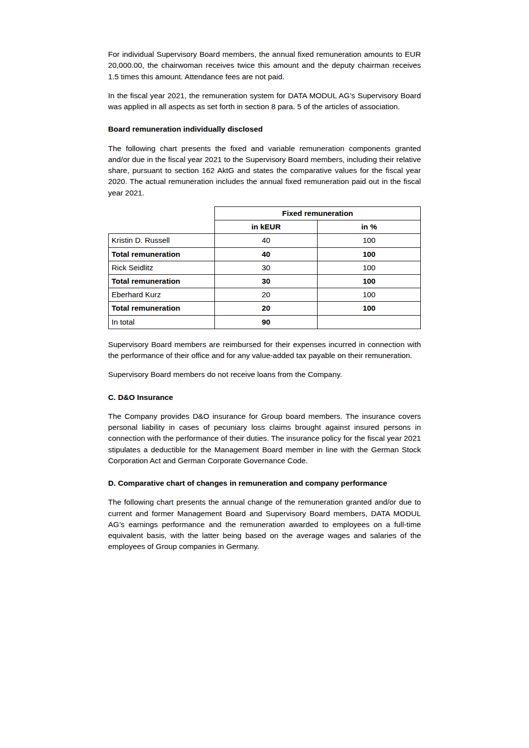For individual Supervisory Board members, the annual fixed remuneration amounts to EUR 20,000.00, the chairwoman receives twice this amount and the deputy chairman receives 1.5 times this amount. Attendance fees are not paid.
In the fiscal year 2021, the remuneration system for DATA MODUL AG’s Supervisory Board was applied in all aspects as set forth in section 8 para. 5 of the articles of association.
Board remuneration individually disclosed
The following chart presents the fixed and variable remuneration components granted and/or due in the fiscal year 2021 to the Supervisory Board members, including their relative share, pursuant to section 162 AktG and states the comparative values for the fiscal year 2020. The actual remuneration includes the annual fixed remuneration paid out in the fiscal year 2021.
| | Fixed remuneration |
| | in kEUR | in % |
| Kristin D. Russell | 40 | 100 |
| Total remuneration | 40 | 100 |
| Rick Seidlitz | 30 | 100 |
| Total remuneration | 30 | 100 |
| Eberhard Kurz | 20 | 100 |
| Total remuneration | 20 | 100 |
| In total | 90 | |
Supervisory Board members are reimbursed for their expenses incurred in connection with the performance of their office and for any value-added tax payable on their remuneration.
Supervisory Board members do not receive loans from the Company.
C. D&O Insurance
The Company provides D&O insurance for Group board members. The insurance covers personal liability in cases of pecuniary loss claims brought against insured persons in connection with the performance of their duties. The insurance policy for the fiscal year 2021 stipulates a deductible for the Management Board member in line with the German Stock Corporation Act and German Corporate Governance Code.
D. Comparative chart of changes in remuneration and company performance
The following chart presents the annual change of the remuneration granted and/or due to current and former Management Board and Supervisory Board members, DATA MODUL AG’s earnings performance and the remuneration awarded to employees on a full-time equivalent basis, with the latter being based on the average wages and salaries of the employees of Group companies in Germany.